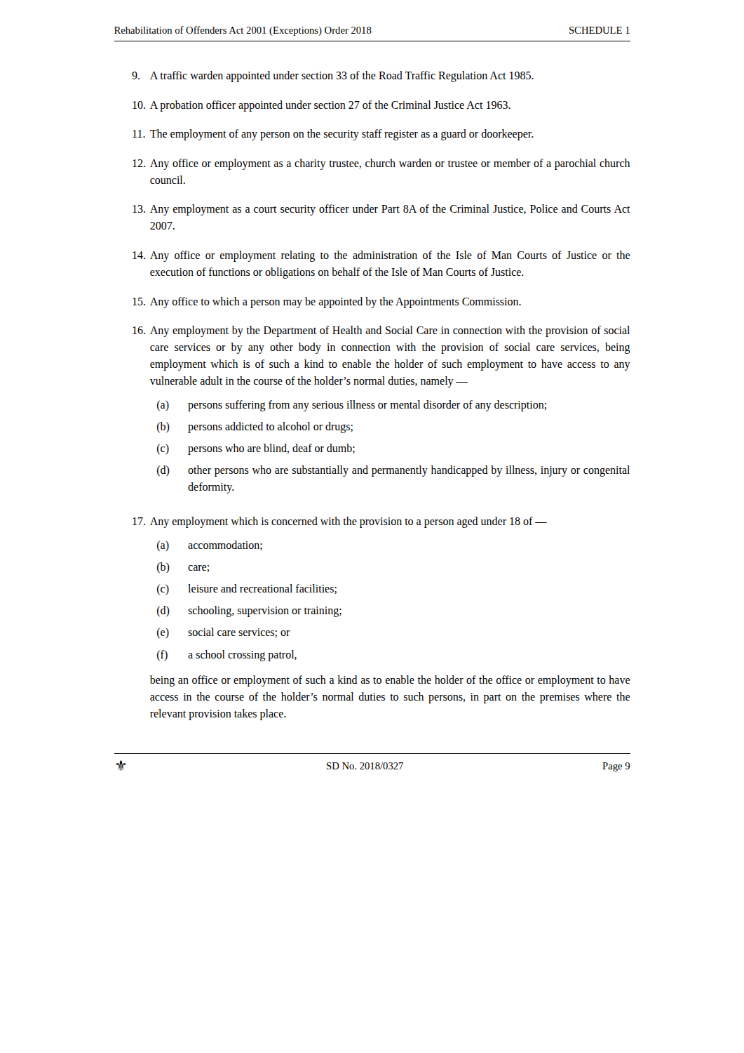Rehabilitation of Offenders Act 2001 (Exceptions) Order 2018
SCHEDULE 1
9. A traffic warden appointed under section 33 of the Road Traffic Regulation Act 1985.
10. A probation officer appointed under section 27 of the Criminal Justice Act 1963.
11. The employment of any person on the security staff register as a guard or doorkeeper.
12. Any office or employment as a charity trustee, church warden or trustee or member of a parochial church council.
13. Any employment as a court security officer under Part 8A of the Criminal Justice, Police and Courts Act 2007.
14. Any office or employment relating to the administration of the Isle of Man Courts of Justice or the execution of functions or obligations on behalf of the Isle of Man Courts of Justice.
15. Any office to which a person may be appointed by the Appointments Commission.
16.
Any employment by the Department of Health and Social Care in connection with the provision of social care services or by any other body in connection with the provision of social care services, being employment which is of such a kind to enable the holder of such employment to have access to any vulnerable adult in the course of the holder’s normal duties, namely —
(a) persons suffering from any serious illness or mental disorder of any description;
(b) persons addicted to alcohol or drugs;
(c) persons who are blind, deaf or dumb;
(d) other persons who are substantially and permanently handicapped by illness, injury or congenital deformity.
17.
Any employment which is concerned with the provision to a person aged under 18 of —
(a) accommodation;
(b) care;
(c) leisure and recreational facilities;
(d) schooling, supervision or training;
(e) social care services; or
(f) a school crossing patrol,
being an office or employment of such a kind as to enable the holder of the office or employment to have access in the course of the holder’s normal duties to such persons, in part on the premises where the relevant provision takes place.
⚜
SD No. 2018/0327
Page 9